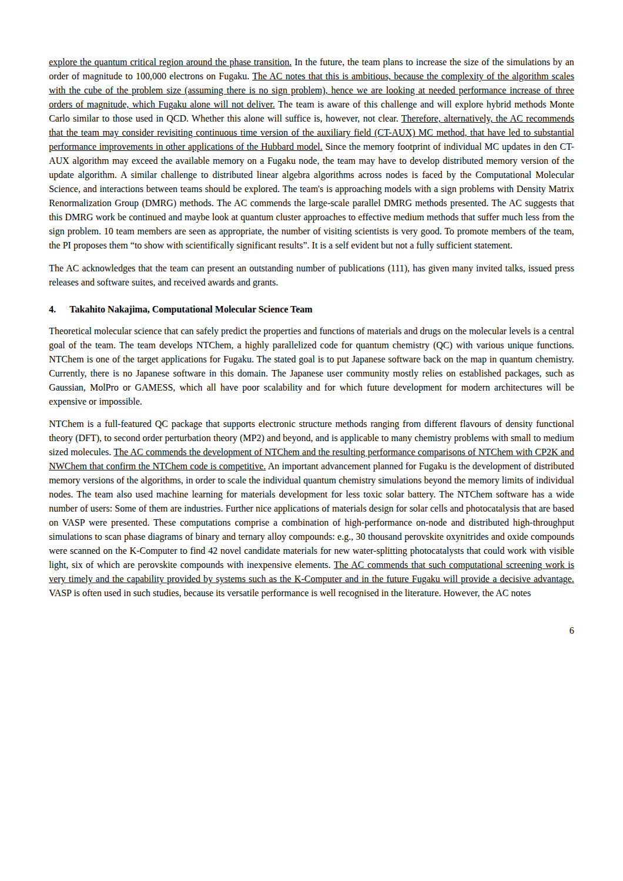explore the quantum critical region around the phase transition. In the future, the team plans to increase the size of the simulations by an order of magnitude to 100,000 electrons on Fugaku. The AC notes that this is ambitious, because the complexity of the algorithm scales with the cube of the problem size (assuming there is no sign problem), hence we are looking at needed performance increase of three orders of magnitude, which Fugaku alone will not deliver. The team is aware of this challenge and will explore hybrid methods Monte Carlo similar to those used in QCD. Whether this alone will suffice is, however, not clear. Therefore, alternatively, the AC recommends that the team may consider revisiting continuous time version of the auxiliary field (CT-AUX) MC method, that have led to substantial performance improvements in other applications of the Hubbard model. Since the memory footprint of individual MC updates in den CT-AUX algorithm may exceed the available memory on a Fugaku node, the team may have to develop distributed memory version of the update algorithm. A similar challenge to distributed linear algebra algorithms across nodes is faced by the Computational Molecular Science, and interactions between teams should be explored. The team's is approaching models with a sign problems with Density Matrix Renormalization Group (DMRG) methods. The AC commends the large-scale parallel DMRG methods presented. The AC suggests that this DMRG work be continued and maybe look at quantum cluster approaches to effective medium methods that suffer much less from the sign problem. 10 team members are seen as appropriate, the number of visiting scientists is very good. To promote members of the team, the PI proposes them “to show with scientifically significant results”. It is a self evident but not a fully sufficient statement.
The AC acknowledges that the team can present an outstanding number of publications (111), has given many invited talks, issued press releases and software suites, and received awards and grants.
4. Takahito Nakajima, Computational Molecular Science Team
Theoretical molecular science that can safely predict the properties and functions of materials and drugs on the molecular levels is a central goal of the team. The team develops NTChem, a highly parallelized code for quantum chemistry (QC) with various unique functions. NTChem is one of the target applications for Fugaku. The stated goal is to put Japanese software back on the map in quantum chemistry. Currently, there is no Japanese software in this domain. The Japanese user community mostly relies on established packages, such as Gaussian, MolPro or GAMESS, which all have poor scalability and for which future development for modern architectures will be expensive or impossible.
NTChem is a full-featured QC package that supports electronic structure methods ranging from different flavours of density functional theory (DFT), to second order perturbation theory (MP2) and beyond, and is applicable to many chemistry problems with small to medium sized molecules. The AC commends the development of NTChem and the resulting performance comparisons of NTChem with CP2K and NWChem that confirm the NTChem code is competitive. An important advancement planned for Fugaku is the development of distributed memory versions of the algorithms, in order to scale the individual quantum chemistry simulations beyond the memory limits of individual nodes. The team also used machine learning for materials development for less toxic solar battery. The NTChem software has a wide number of users: Some of them are industries. Further nice applications of materials design for solar cells and photocatalysis that are based on VASP were presented. These computations comprise a combination of high-performance on-node and distributed high-throughput simulations to scan phase diagrams of binary and ternary alloy compounds: e.g., 30 thousand perovskite oxynitrides and oxide compounds were scanned on the K-Computer to find 42 novel candidate materials for new water-splitting photocatalysts that could work with visible light, six of which are perovskite compounds with inexpensive elements. The AC commends that such computational screening work is very timely and the capability provided by systems such as the K-Computer and in the future Fugaku will provide a decisive advantage. VASP is often used in such studies, because its versatile performance is well recognised in the literature. However, the AC notes
6